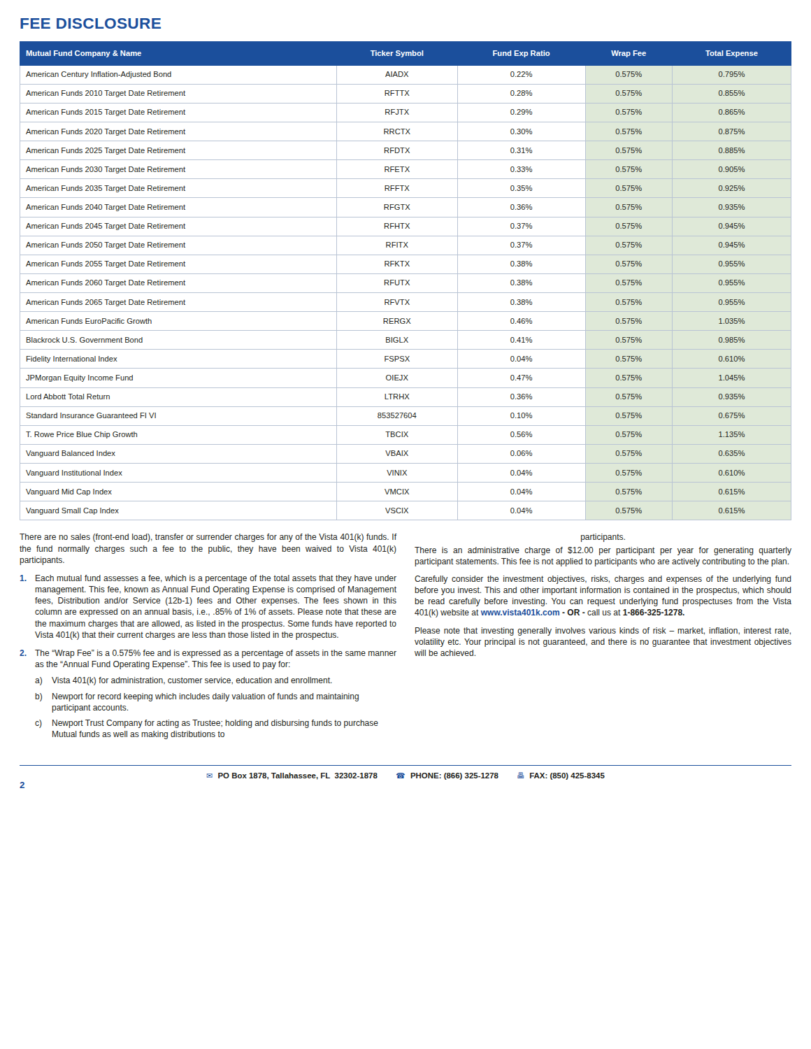FEE DISCLOSURE
| Mutual Fund Company & Name | Ticker Symbol | Fund Exp Ratio | Wrap Fee | Total Expense |
| --- | --- | --- | --- | --- |
| American Century Inflation-Adjusted Bond | AIADX | 0.22% | 0.575% | 0.795% |
| American Funds 2010 Target Date Retirement | RFTTX | 0.28% | 0.575% | 0.855% |
| American Funds 2015 Target Date Retirement | RFJTX | 0.29% | 0.575% | 0.865% |
| American Funds 2020 Target Date Retirement | RRCTX | 0.30% | 0.575% | 0.875% |
| American Funds 2025 Target Date Retirement | RFDTX | 0.31% | 0.575% | 0.885% |
| American Funds 2030 Target Date Retirement | RFETX | 0.33% | 0.575% | 0.905% |
| American Funds 2035 Target Date Retirement | RFFTX | 0.35% | 0.575% | 0.925% |
| American Funds 2040 Target Date Retirement | RFGTX | 0.36% | 0.575% | 0.935% |
| American Funds 2045 Target Date Retirement | RFHTX | 0.37% | 0.575% | 0.945% |
| American Funds 2050 Target Date Retirement | RFITX | 0.37% | 0.575% | 0.945% |
| American Funds 2055 Target Date Retirement | RFKTX | 0.38% | 0.575% | 0.955% |
| American Funds 2060 Target Date Retirement | RFUTX | 0.38% | 0.575% | 0.955% |
| American Funds 2065 Target Date Retirement | RFVTX | 0.38% | 0.575% | 0.955% |
| American Funds EuroPacific Growth | RERGX | 0.46% | 0.575% | 1.035% |
| Blackrock U.S. Government Bond | BIGLX | 0.41% | 0.575% | 0.985% |
| Fidelity International Index | FSPSX | 0.04% | 0.575% | 0.610% |
| JPMorgan Equity Income Fund | OIEJX | 0.47% | 0.575% | 1.045% |
| Lord Abbott Total Return | LTRHX | 0.36% | 0.575% | 0.935% |
| Standard Insurance Guaranteed FI VI | 853527604 | 0.10% | 0.575% | 0.675% |
| T. Rowe Price Blue Chip Growth | TBCIX | 0.56% | 0.575% | 1.135% |
| Vanguard Balanced Index | VBAIX | 0.06% | 0.575% | 0.635% |
| Vanguard Institutional Index | VINIX | 0.04% | 0.575% | 0.610% |
| Vanguard Mid Cap Index | VMCIX | 0.04% | 0.575% | 0.615% |
| Vanguard Small Cap Index | VSCIX | 0.04% | 0.575% | 0.615% |
There are no sales (front-end load), transfer or surrender charges for any of the Vista 401(k) funds. If the fund normally charges such a fee to the public, they have been waived to Vista 401(k) participants.
Each mutual fund assesses a fee, which is a percentage of the total assets that they have under management. This fee, known as Annual Fund Operating Expense is comprised of Management fees, Distribution and/or Service (12b-1) fees and Other expenses. The fees shown in this column are expressed on an annual basis, i.e., .85% of 1% of assets. Please note that these are the maximum charges that are allowed, as listed in the prospectus. Some funds have reported to Vista 401(k) that their current charges are less than those listed in the prospectus.
The “Wrap Fee” is a 0.575% fee and is expressed as a percentage of assets in the same manner as the “Annual Fund Operating Expense”. This fee is used to pay for:
Vista 401(k) for administration, customer service, education and enrollment.
Newport for record keeping which includes daily valuation of funds and maintaining participant accounts.
Newport Trust Company for acting as Trustee; holding and disbursing funds to purchase Mutual funds as well as making distributions to
participants.
There is an administrative charge of $12.00 per participant per year for generating quarterly participant statements. This fee is not applied to participants who are actively contributing to the plan.
Carefully consider the investment objectives, risks, charges and expenses of the underlying fund before you invest. This and other important information is contained in the prospectus, which should be read carefully before investing. You can request underlying fund prospectuses from the Vista 401(k) website at www.vista401k.com - OR - call us at 1-866-325-1278.
Please note that investing generally involves various kinds of risk – market, inflation, interest rate, volatility etc. Your principal is not guaranteed, and there is no guarantee that investment objectives will be achieved.
✉ PO Box 1878, Tallahassee, FL 32302-1878 ☎ PHONE: (866) 325-1278 🖶 FAX: (850) 425-8345 2